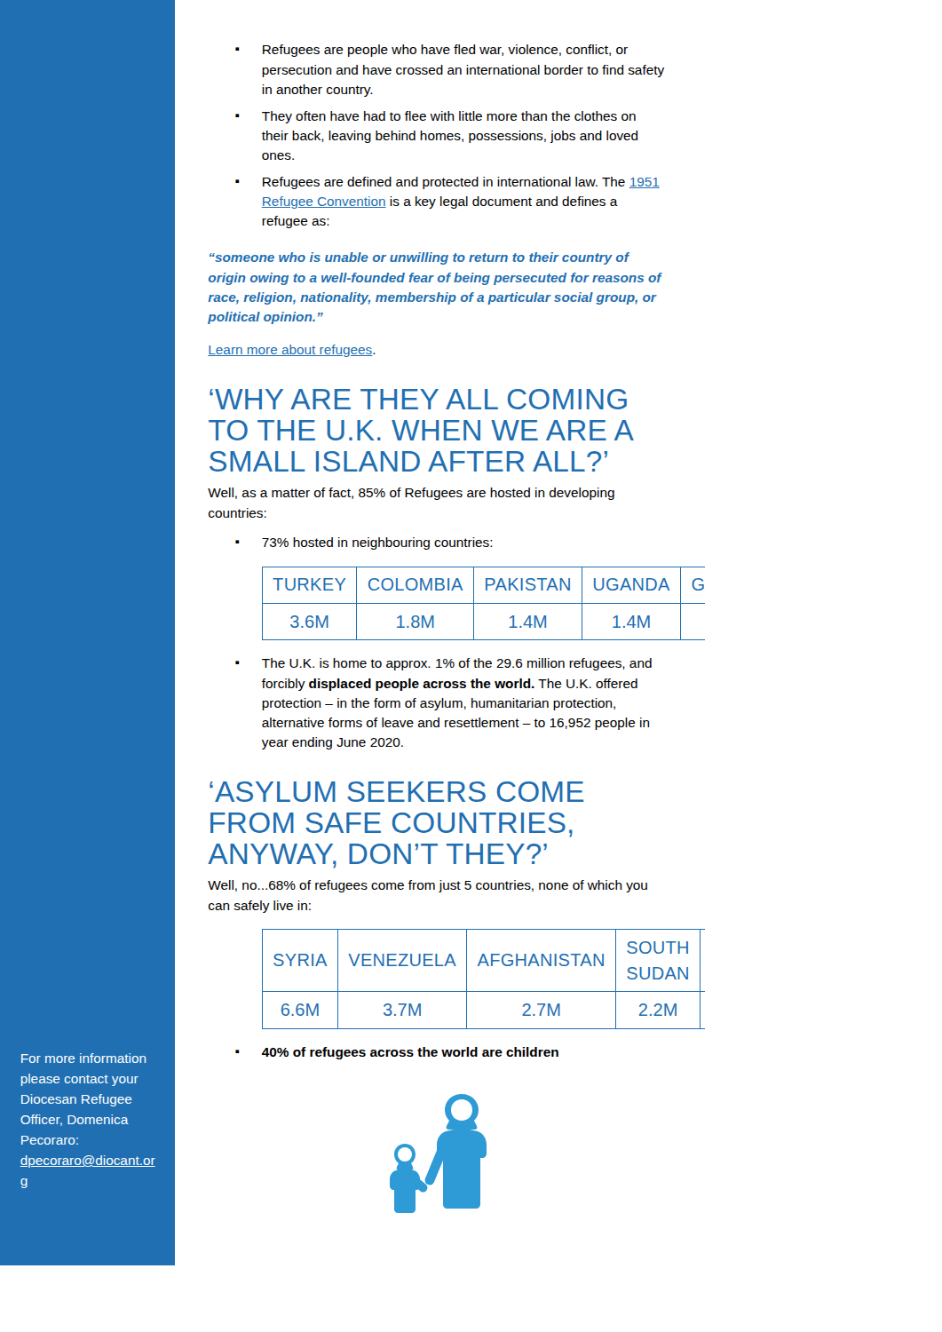For more information please contact your Diocesan Refugee Officer, Domenica Pecoraro:
dpecoraro@diocant.org
Refugees are people who have fled war, violence, conflict, or persecution and have crossed an international border to find safety in another country.
They often have had to flee with little more than the clothes on their back, leaving behind homes, possessions, jobs and loved ones.
Refugees are defined and protected in international law. The 1951 Refugee Convention is a key legal document and defines a refugee as:
“someone who is unable or unwilling to return to their country of origin owing to a well-founded fear of being persecuted for reasons of race, religion, nationality, membership of a particular social group, or political opinion.”
Learn more about refugees.
‘Why are they all coming to the U.K. when we are a small island after all?’
Well, as a matter of fact, 85% of Refugees are hosted in developing countries:
73% hosted in neighbouring countries:
| Turkey | Colombia | Pakistan | Uganda | Germany |
| 3.6M | 1.8M | 1.4M | 1.4M | 1.5M |
The U.K. is home to approx. 1% of the 29.6 million refugees, and forcibly displaced people across the world. The U.K. offered protection – in the form of asylum, humanitarian protection, alternative forms of leave and resettlement – to 16,952 people in year ending June 2020.
‘Asylum seekers come from safe countries, anyway, don’t they?’
Well, no...68% of refugees come from just 5 countries, none of which you can safely live in:
| Syria | Venezuela | Afghanistan | South Sudan | Myanmar |
| 6.6M | 3.7M | 2.7M | 2.2M | 1.5M |
40% of refugees across the world are children